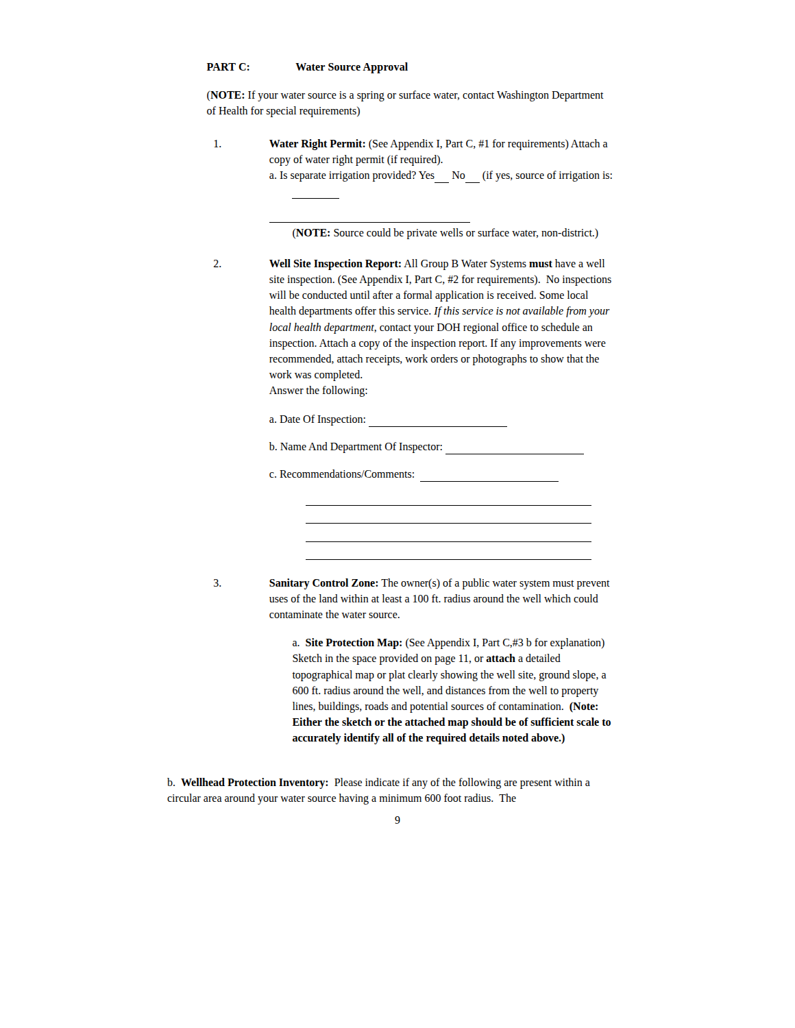PART C: Water Source Approval
(NOTE: If your water source is a spring or surface water, contact Washington Department of Health for special requirements)
1.
Water Right Permit: (See Appendix I, Part C, #1 for requirements) Attach a copy of water right permit (if required).
a. Is separate irrigation provided? Yes No (if yes, source of irrigation is:
(NOTE: Source could be private wells or surface water, non-district.)
2.
Well Site Inspection Report: All Group B Water Systems must have a well site inspection. (See Appendix I, Part C, #2 for requirements). No inspections will be conducted until after a formal application is received. Some local health departments offer this service. If this service is not available from your local health department, contact your DOH regional office to schedule an inspection. Attach a copy of the inspection report. If any improvements were recommended, attach receipts, work orders or photographs to show that the work was completed.
Answer the following:
a. Date Of Inspection:
b. Name And Department Of Inspector:
c. Recommendations/Comments:
3.
Sanitary Control Zone: The owner(s) of a public water system must prevent uses of the land within at least a 100 ft. radius around the well which could contaminate the water source.
a. Site Protection Map: (See Appendix I, Part C,#3 b for explanation) Sketch in the space provided on page 11, or attach a detailed topographical map or plat clearly showing the well site, ground slope, a 600 ft. radius around the well, and distances from the well to property lines, buildings, roads and potential sources of contamination. (Note: Either the sketch or the attached map should be of sufficient scale to accurately identify all of the required details noted above.)
b. Wellhead Protection Inventory: Please indicate if any of the following are present within a circular area around your water source having a minimum 600 foot radius. The
9